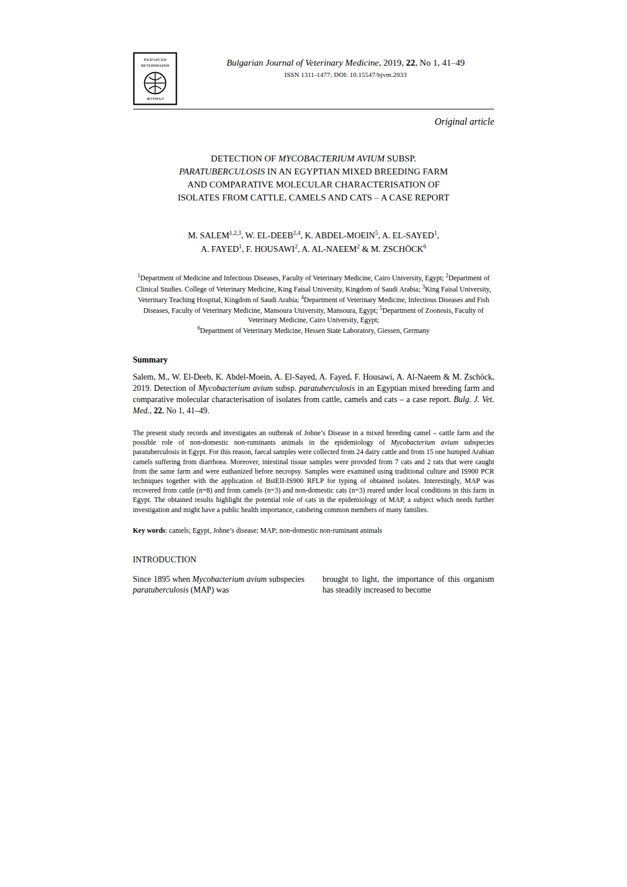Bulgarian Journal of Veterinary Medicine, 2019, 22, No 1, 41–49
ISSN 1311-1477; DOI: 10.15547/bjvm.2033
Original article
Detection of Mycobacterium avium subsp.
paratuberculosis in an Egyptian mixed breeding farm
and comparative molecular characterisation of
isolates from cattle, camels and cats – a case report
M. SALEM1,2,3, W. EL-DEEB2,4, K. ABDEL-MOEIN5, A. EL-SAYED1,
A. FAYED1, F. HOUSAWI2, A. AL-NAEEM2 & M. ZSCHÖCK6
1Department of Medicine and Infectious Diseases, Faculty of Veterinary Medicine, Cairo University, Egypt; 2Department of Clinical Studies. College of Veterinary Medicine, King Faisal University, Kingdom of Saudi Arabia; 3King Faisal University, Veterinary Teaching Hospital, Kingdom of Saudi Arabia; 4Department of Veterinary Medicine, Infectious Diseases and Fish Diseases, Faculty of Veterinary Medicine, Mansoura University, Mansoura, Egypt; 5Department of Zoonosis, Faculty of Veterinary Medicine, Cairo University, Egypt;
6Department of Veterinary Medicine, Hessen State Laboratory, Giessen, Germany
Summary
Salem, M., W. El-Deeb, K. Abdel-Moein, A. El-Sayed, A. Fayed, F. Housawi, A. Al-Naeem & M. Zschöck, 2019. Detection of Mycobacterium avium subsp. paratuberculosis in an Egyptian mixed breeding farm and comparative molecular characterisation of isolates from cattle, camels and cats – a case report. Bulg. J. Vet. Med., 22, No 1, 41–49.
The present study records and investigates an outbreak of Johne’s Disease in a mixed breeding camel – cattle farm and the possible role of non-domestic non-ruminants animals in the epidemiology of Mycobacterium avium subspecies paratuberculosis in Egypt. For this reason, faecal samples were collected from 24 dairy cattle and from 15 one humped Arabian camels suffering from diarrhoea. Moreover, intestinal tissue samples were provided from 7 cats and 2 rats that were caught from the same farm and were euthanized before necropsy. Samples were examined using traditional culture and IS900 PCR techniques together with the application of BstEII-IS900 RFLP for typing of obtained isolates. Interestingly, MAP was recovered from cattle (n=8) and from camels (n=3) and non-domestic cats (n=3) reared under local conditions in this farm in Egypt. The obtained results highlight the potential role of cats in the epidemiology of MAP, a subject which needs further investigation and might have a public health importance, catsbeing common members of many families.
Key words: camels; Egypt, Johne’s disease; MAP; non-domestic non-ruminant animals
INTRODUCTION
Since 1895 when Mycobacterium avium subspecies paratuberculosis (MAP) was
brought to light, the importance of this organism has steadily increased to become